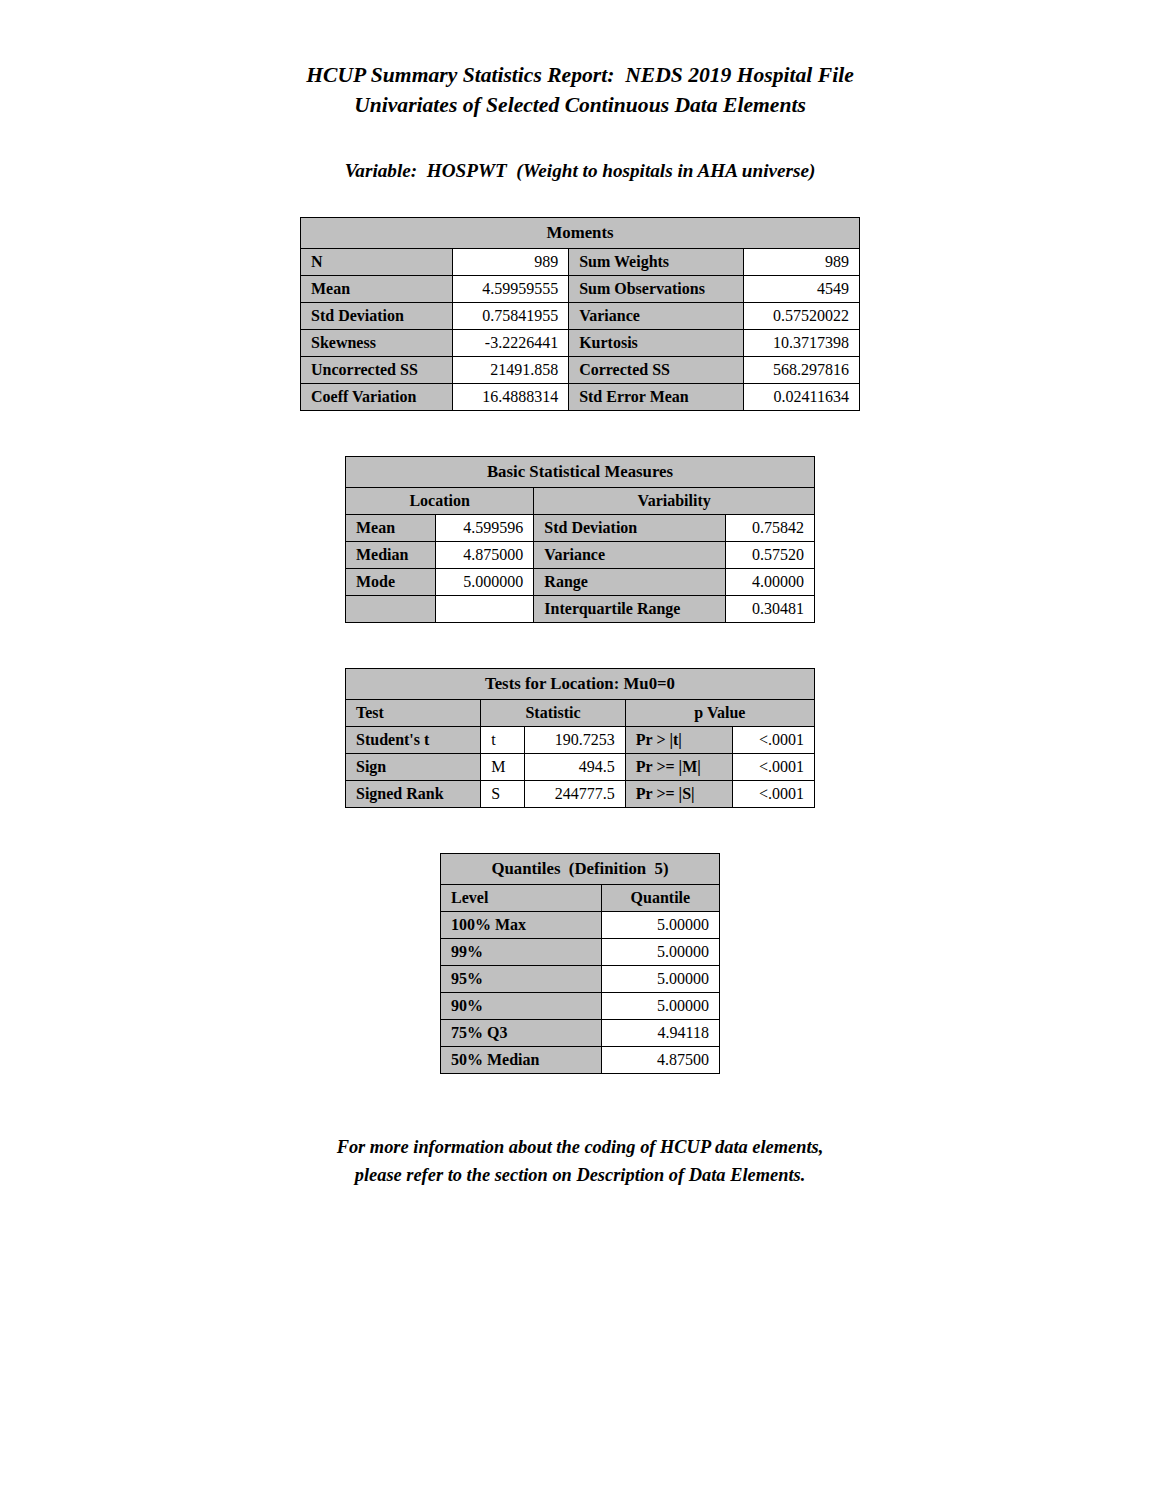HCUP Summary Statistics Report: NEDS 2019 Hospital File
Univariates of Selected Continuous Data Elements
Variable: HOSPWT (Weight to hospitals in AHA universe)
Moments
| N | 989 | Sum Weights | 989 |
| Mean | 4.59959555 | Sum Observations | 4549 |
| Std Deviation | 0.75841955 | Variance | 0.57520022 |
| Skewness | -3.2226441 | Kurtosis | 10.3717398 |
| Uncorrected SS | 21491.858 | Corrected SS | 568.297816 |
| Coeff Variation | 16.4888314 | Std Error Mean | 0.02411634 |
Basic Statistical Measures
| Location | Variability |
| --- | --- |
| Mean | 4.599596 | Std Deviation | 0.75842 |
| Median | 4.875000 | Variance | 0.57520 |
| Mode | 5.000000 | Range | 4.00000 |
| | | Interquartile Range | 0.30481 |
Tests for Location: Mu0=0
| Test | Statistic | p Value |
| --- | --- | --- |
| Student's t | t | 190.7253 | Pr > /t/ | <.0001 |
| Sign | M | 494.5 | Pr >= /M/ | <.0001 |
| Signed Rank | S | 244777.5 | Pr >= /S/ | <.0001 |
Quantiles (Definition 5)
| Level | Quantile |
| --- | --- |
| 100% Max | 5.00000 |
| 99% | 5.00000 |
| 95% | 5.00000 |
| 90% | 5.00000 |
| 75% Q3 | 4.94118 |
| 50% Median | 4.87500 |
For more information about the coding of HCUP data elements,
please refer to the section on Description of Data Elements.